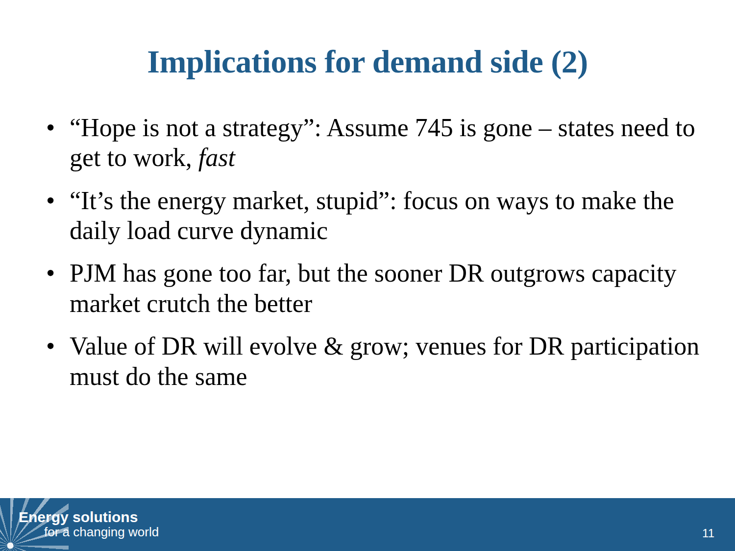Implications for demand side (2)
“Hope is not a strategy”: Assume 745 is gone – states need to get to work, fast
“It’s the energy market, stupid”: focus on ways to make the daily load curve dynamic
PJM has gone too far, but the sooner DR outgrows capacity market crutch the better
Value of DR will evolve & grow; venues for DR participation must do the same
Energy solutions for a changing world
11